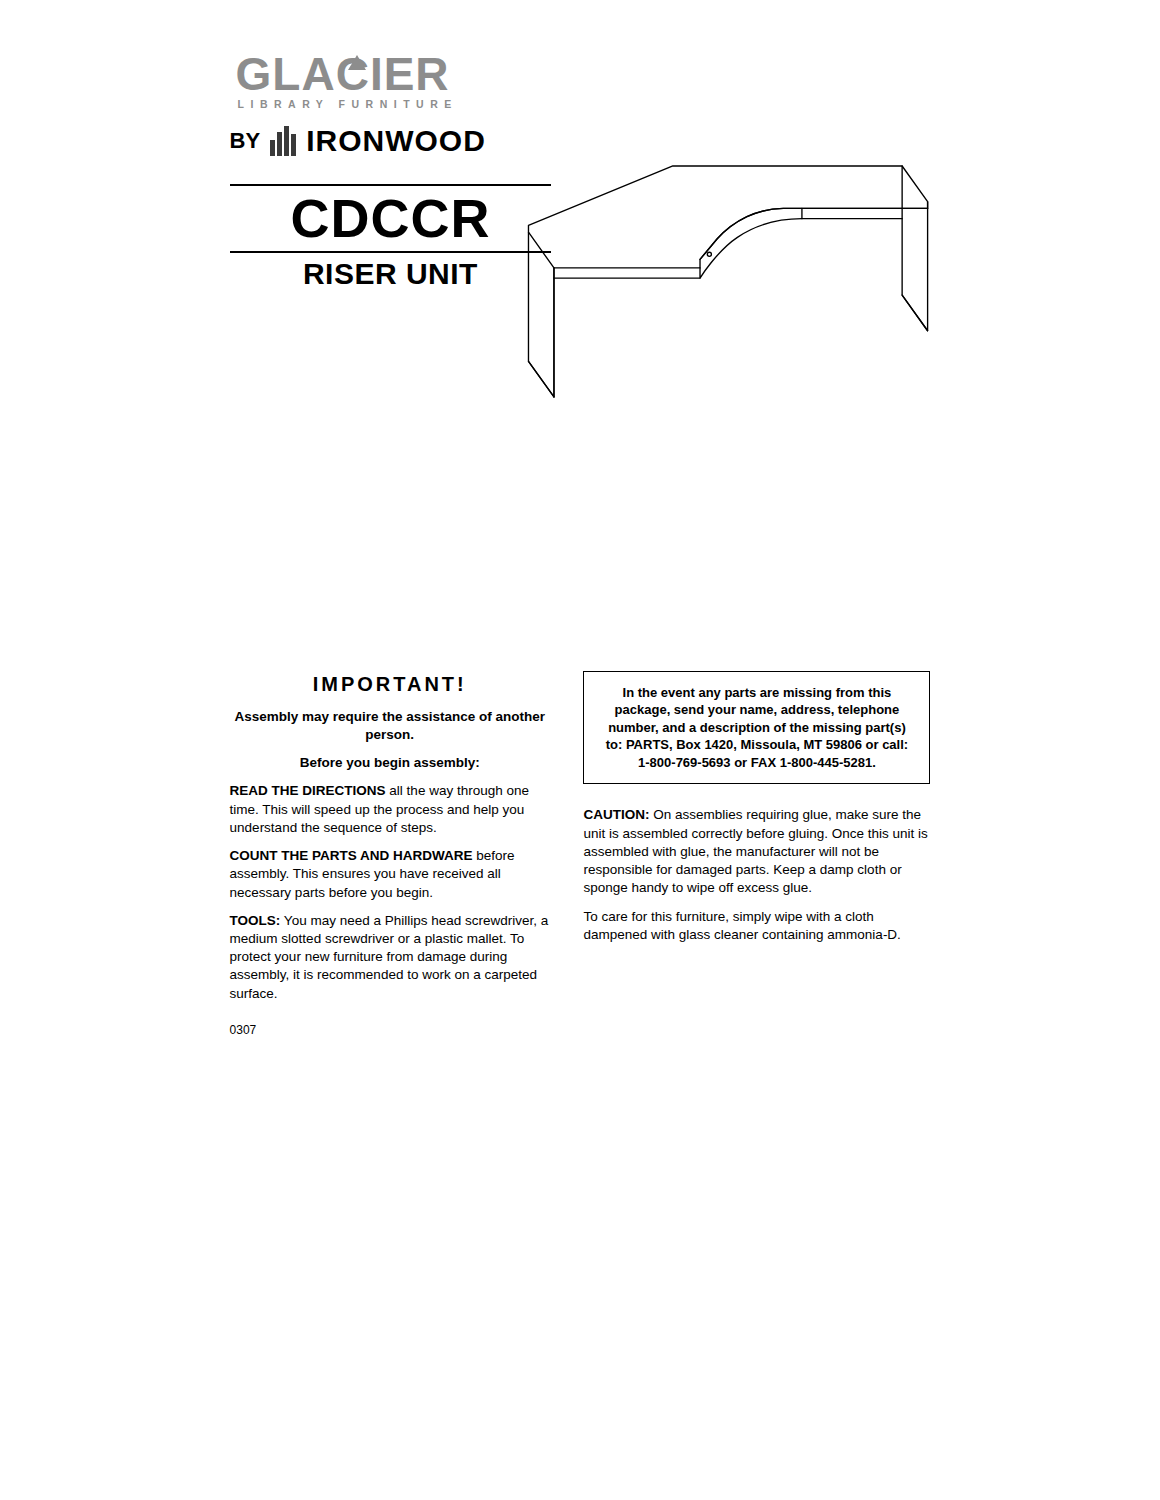GLACIER
LIBRARY FURNITURE
BY IRONWOOD
CDCCR
RISER UNIT
IMPORTANT!
Assembly may require the assistance of another person.
Before you begin assembly:
READ THE DIRECTIONS all the way through one time. This will speed up the process and help you understand the sequence of steps.
COUNT THE PARTS AND HARDWARE before assembly. This ensures you have received all necessary parts before you begin.
TOOLS: You may need a Phillips head screwdriver, a medium slotted screwdriver or a plastic mallet. To protect your new furniture from damage during assembly, it is recommended to work on a carpeted surface.
In the event any parts are missing from this package, send your name, address, telephone number, and a description of the missing part(s) to: PARTS, Box 1420, Missoula, MT 59806 or call:
1-800-769-5693 or FAX 1-800-445-5281.
CAUTION: On assemblies requiring glue, make sure the unit is assembled correctly before gluing. Once this unit is assembled with glue, the manufacturer will not be responsible for damaged parts. Keep a damp cloth or sponge handy to wipe off excess glue.
To care for this furniture, simply wipe with a cloth dampened with glass cleaner containing ammonia-D.
0307